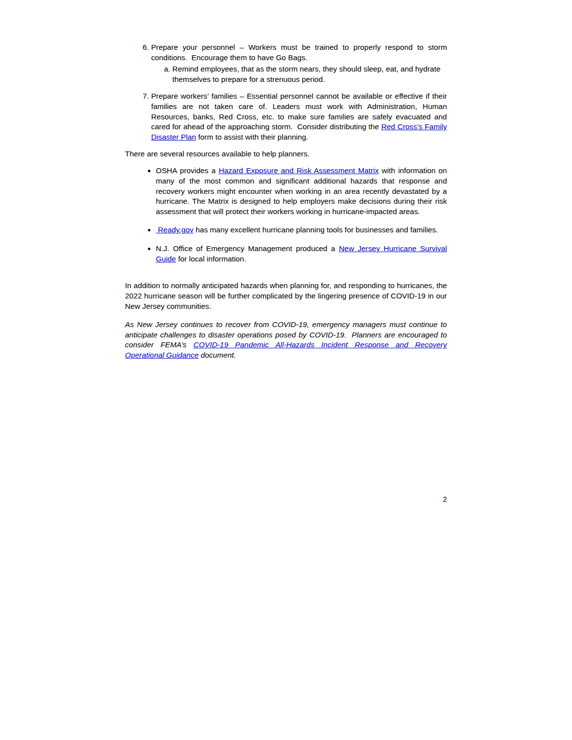Prepare your personnel – Workers must be trained to properly respond to storm conditions. Encourage them to have Go Bags.
Remind employees, that as the storm nears, they should sleep, eat, and hydrate themselves to prepare for a strenuous period.
Prepare workers’ families – Essential personnel cannot be available or effective if their families are not taken care of. Leaders must work with Administration, Human Resources, banks, Red Cross, etc. to make sure families are safely evacuated and cared for ahead of the approaching storm. Consider distributing the Red Cross’s Family Disaster Plan form to assist with their planning.
There are several resources available to help planners.
OSHA provides a Hazard Exposure and Risk Assessment Matrix with information on many of the most common and significant additional hazards that response and recovery workers might encounter when working in an area recently devastated by a hurricane. The Matrix is designed to help employers make decisions during their risk assessment that will protect their workers working in hurricane-impacted areas.
Ready.gov has many excellent hurricane planning tools for businesses and families.
N.J. Office of Emergency Management produced a New Jersey Hurricane Survival Guide for local information.
In addition to normally anticipated hazards when planning for, and responding to hurricanes, the 2022 hurricane season will be further complicated by the lingering presence of COVID-19 in our New Jersey communities.
As New Jersey continues to recover from COVID-19, emergency managers must continue to anticipate challenges to disaster operations posed by COVID-19. Planners are encouraged to consider FEMA’s COVID-19 Pandemic All-Hazards Incident Response and Recovery Operational Guidance document.
2